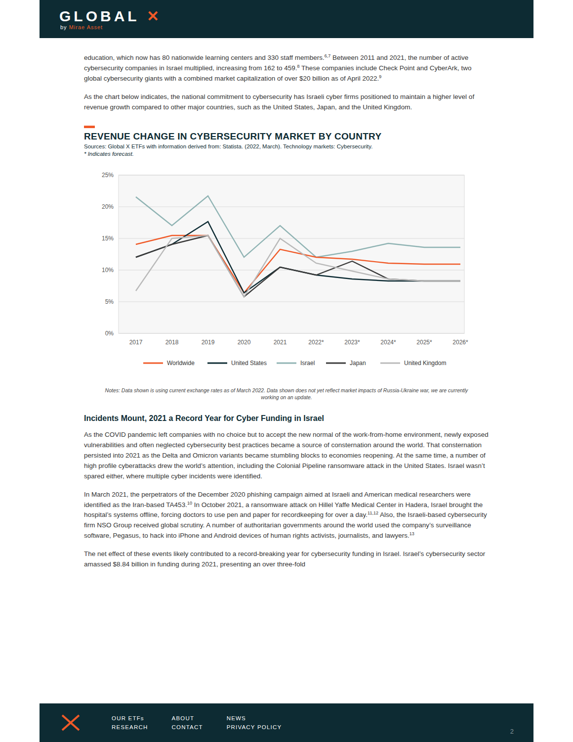GLOBAL ✕
by Mirae Asset
education, which now has 80 nationwide learning centers and 330 staff members.6,7 Between 2011 and 2021, the number of active cybersecurity companies in Israel multiplied, increasing from 162 to 459.8 These companies include Check Point and CyberArk, two global cybersecurity giants with a combined market capitalization of over $20 billion as of April 2022.9
As the chart below indicates, the national commitment to cybersecurity has Israeli cyber firms positioned to maintain a higher level of revenue growth compared to other major countries, such as the United States, Japan, and the United Kingdom.
REVENUE CHANGE IN CYBERSECURITY MARKET BY COUNTRY
Sources: Global X ETFs with information derived from: Statista. (2022, March). Technology markets: Cybersecurity.
* Indicates forecast.
25% 20% 15% 10% 5% 0% 2017 2018 2019 2020 2021 2022* 2023* 2024* 2025* 2026* Worldwide United States Israel Japan United Kingdom
Notes: Data shown is using current exchange rates as of March 2022. Data shown does not yet reflect market impacts of Russia-Ukraine war, we are currently working on an update.
Incidents Mount, 2021 a Record Year for Cyber Funding in Israel
As the COVID pandemic left companies with no choice but to accept the new normal of the work-from-home environment, newly exposed vulnerabilities and often neglected cybersecurity best practices became a source of consternation around the world. That consternation persisted into 2021 as the Delta and Omicron variants became stumbling blocks to economies reopening. At the same time, a number of high profile cyberattacks drew the world’s attention, including the Colonial Pipeline ransomware attack in the United States. Israel wasn’t spared either, where multiple cyber incidents were identified.
In March 2021, the perpetrators of the December 2020 phishing campaign aimed at Israeli and American medical researchers were identified as the Iran-based TA453.10 In October 2021, a ransomware attack on Hillel Yaffe Medical Center in Hadera, Israel brought the hospital’s systems offline, forcing doctors to use pen and paper for recordkeeping for over a day.11,12 Also, the Israeli-based cybersecurity firm NSO Group received global scrutiny. A number of authoritarian governments around the world used the company’s surveillance software, Pegasus, to hack into iPhone and Android devices of human rights activists, journalists, and lawyers.13
The net effect of these events likely contributed to a record-breaking year for cybersecurity funding in Israel. Israel’s cybersecurity sector amassed $8.84 billion in funding during 2021, presenting an over three-fold
OUR ETFs RESEARCH
ABOUT CONTACT
NEWS PRIVACY POLICY
2